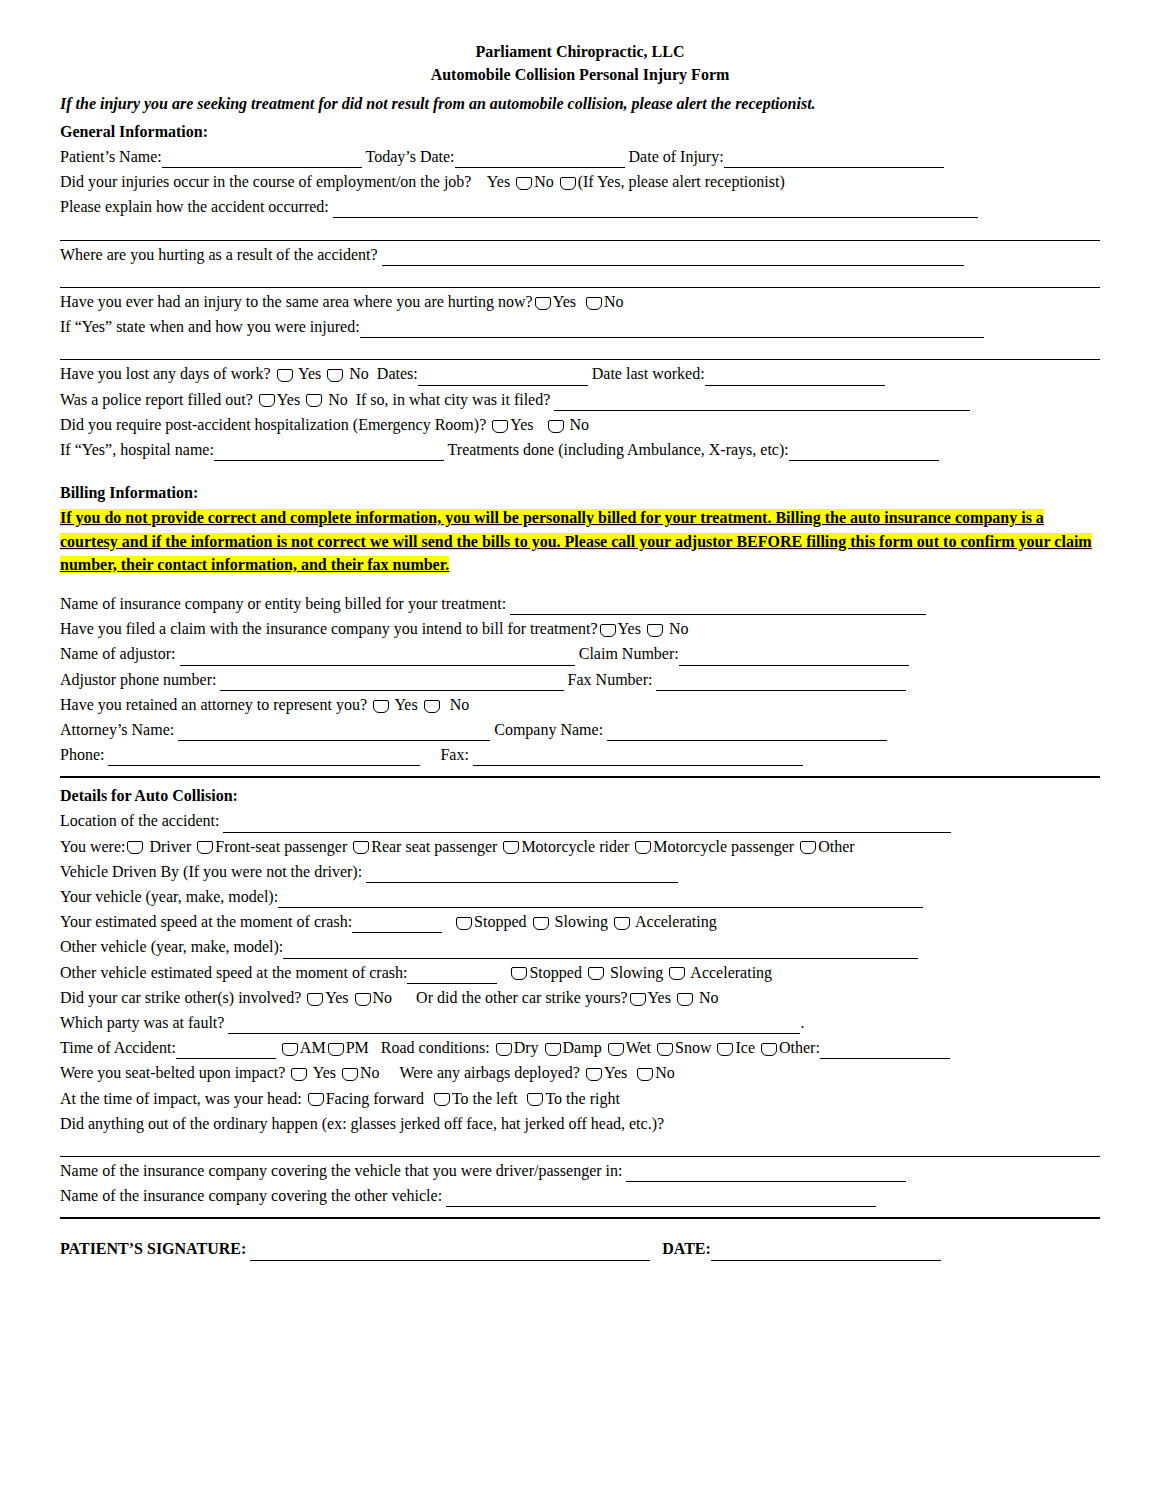Parliament Chiropractic, LLC
Automobile Collision Personal Injury Form
If the injury you are seeking treatment for did not result from an automobile collision, please alert the receptionist.
General Information:
Patient’s Name: Today’s Date: Date of Injury:
Did your injuries occur in the course of employment/on the job? Yes No (If Yes, please alert receptionist)
Please explain how the accident occurred:
Where are you hurting as a result of the accident?
Have you ever had an injury to the same area where you are hurting now? Yes No
If “Yes” state when and how you were injured:
Have you lost any days of work? Yes No Dates: Date last worked:
Was a police report filled out? Yes No If so, in what city was it filed?
Did you require post-accident hospitalization (Emergency Room)? Yes No
If “Yes”, hospital name: Treatments done (including Ambulance, X-rays, etc):
Billing Information:
If you do not provide correct and complete information, you will be personally billed for your treatment. Billing the auto insurance company is a courtesy and if the information is not correct we will send the bills to you. Please call your adjustor BEFORE filling this form out to confirm your claim number, their contact information, and their fax number.
Name of insurance company or entity being billed for your treatment:
Have you filed a claim with the insurance company you intend to bill for treatment? Yes No
Name of adjustor: Claim Number:
Adjustor phone number: Fax Number:
Have you retained an attorney to represent you? Yes No
Attorney’s Name: Company Name:
Phone: Fax:
Details for Auto Collision:
Location of the accident:
You were: Driver Front-seat passenger Rear seat passenger Motorcycle rider Motorcycle passenger Other
Vehicle Driven By (If you were not the driver):
Your vehicle (year, make, model):
Your estimated speed at the moment of crash: Stopped Slowing Accelerating
Other vehicle (year, make, model):
Other vehicle estimated speed at the moment of crash: Stopped Slowing Accelerating
Did your car strike other(s) involved? Yes No Or did the other car strike yours? Yes No
Which party was at fault? .
Time of Accident: AM PM Road conditions: Dry Damp Wet Snow Ice Other:
Were you seat-belted upon impact? Yes No Were any airbags deployed? Yes No
At the time of impact, was your head: Facing forward To the left To the right
Did anything out of the ordinary happen (ex: glasses jerked off face, hat jerked off head, etc.)?
Name of the insurance company covering the vehicle that you were driver/passenger in:
Name of the insurance company covering the other vehicle:
PATIENT’S SIGNATURE: DATE: